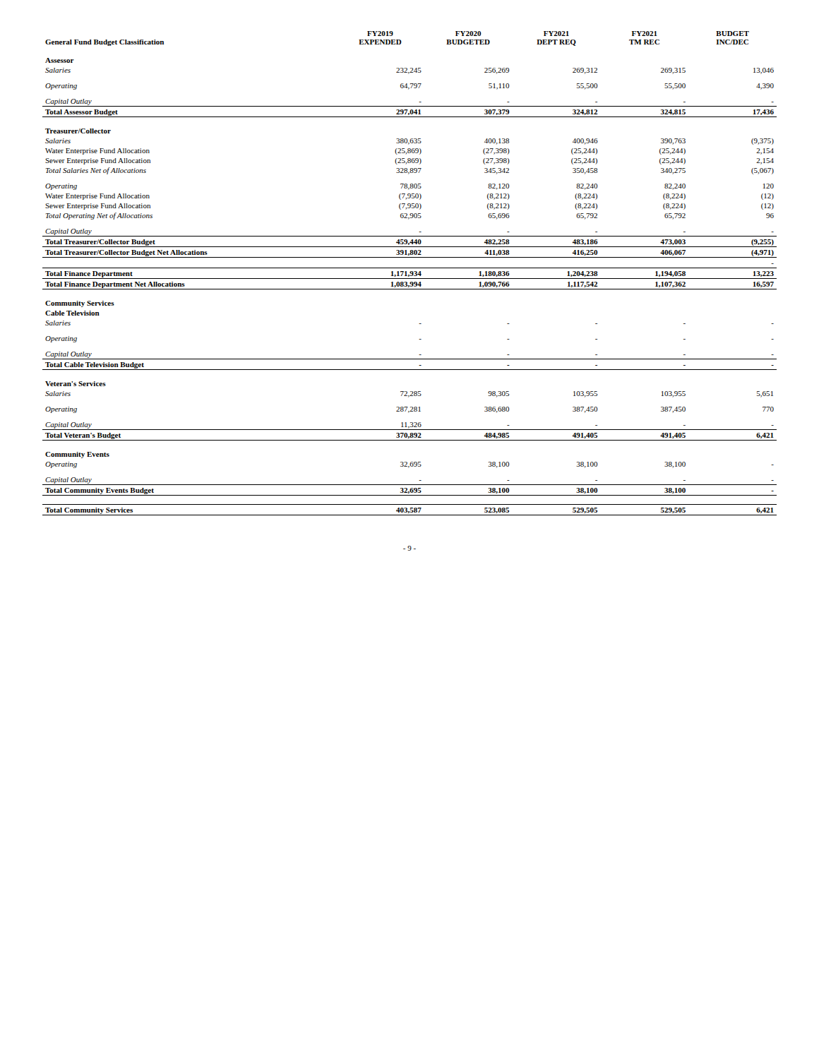| General Fund Budget Classification | FY2019 EXPENDED | FY2020 BUDGETED | FY2021 DEPT REQ | FY2021 TM REC | BUDGET INC/DEC |
| --- | --- | --- | --- | --- | --- |
| Assessor | | | | | |
| Salaries | 232,245 | 256,269 | 269,312 | 269,315 | 13,046 |
| Operating | 64,797 | 51,110 | 55,500 | 55,500 | 4,390 |
| Capital Outlay | - | - | - | - | - |
| Total Assessor Budget | 297,041 | 307,379 | 324,812 | 324,815 | 17,436 |
| Treasurer/Collector | | | | | |
| Salaries | 380,635 | 400,138 | 400,946 | 390,763 | (9,375) |
| Water Enterprise Fund Allocation | (25,869) | (27,398) | (25,244) | (25,244) | 2,154 |
| Sewer Enterprise Fund Allocation | (25,869) | (27,398) | (25,244) | (25,244) | 2,154 |
| Total Salaries Net of Allocations | 328,897 | 345,342 | 350,458 | 340,275 | (5,067) |
| Operating | 78,805 | 82,120 | 82,240 | 82,240 | 120 |
| Water Enterprise Fund Allocation | (7,950) | (8,212) | (8,224) | (8,224) | (12) |
| Sewer Enterprise Fund Allocation | (7,950) | (8,212) | (8,224) | (8,224) | (12) |
| Total Operating Net of Allocations | 62,905 | 65,696 | 65,792 | 65,792 | 96 |
| Capital Outlay | - | - | - | - | - |
| Total Treasurer/Collector Budget | 459,440 | 482,258 | 483,186 | 473,003 | (9,255) |
| Total Treasurer/Collector Budget Net Allocations | 391,802 | 411,038 | 416,250 | 406,067 | (4,971) |
| | | | | | - |
| Total Finance Department | 1,171,934 | 1,180,836 | 1,204,238 | 1,194,058 | 13,223 |
| Total Finance Department Net Allocations | 1,083,994 | 1,090,766 | 1,117,542 | 1,107,362 | 16,597 |
| Community Services | | | | | |
| Cable Television | | | | | |
| Salaries | - | - | - | - | - |
| Operating | - | - | - | - | - |
| Capital Outlay | - | - | - | - | - |
| Total Cable Television Budget | - | - | - | - | - |
| Veteran's Services | | | | | |
| Salaries | 72,285 | 98,305 | 103,955 | 103,955 | 5,651 |
| Operating | 287,281 | 386,680 | 387,450 | 387,450 | 770 |
| Capital Outlay | 11,326 | - | - | - | - |
| Total Veteran's Budget | 370,892 | 484,985 | 491,405 | 491,405 | 6,421 |
| Community Events | | | | | |
| Operating | 32,695 | 38,100 | 38,100 | 38,100 | - |
| Capital Outlay | - | - | - | - | - |
| Total Community Events Budget | 32,695 | 38,100 | 38,100 | 38,100 | - |
| Total Community Services | 403,587 | 523,085 | 529,505 | 529,505 | 6,421 |
- 9 -